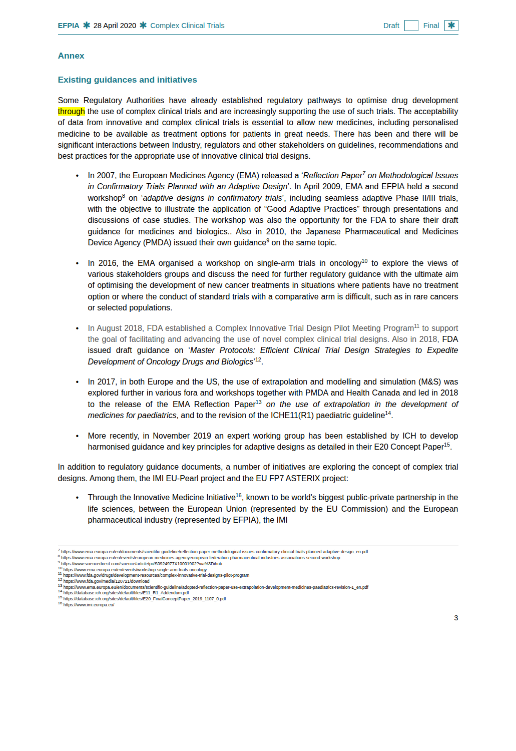EFPIA ✱ 28 April 2020 ✱ Complex Clinical Trials
Draft Final ✱
Annex
Existing guidances and initiatives
Some Regulatory Authorities have already established regulatory pathways to optimise drug development through the use of complex clinical trials and are increasingly supporting the use of such trials. The acceptability of data from innovative and complex clinical trials is essential to allow new medicines, including personalised medicine to be available as treatment options for patients in great needs. There has been and there will be significant interactions between Industry, regulators and other stakeholders on guidelines, recommendations and best practices for the appropriate use of innovative clinical trial designs.
In 2007, the European Medicines Agency (EMA) released a ‘Reflection Paper7 on Methodological Issues in Confirmatory Trials Planned with an Adaptive Design’. In April 2009, EMA and EFPIA held a second workshop8 on ‘adaptive designs in confirmatory trials’, including seamless adaptive Phase II/III trials, with the objective to illustrate the application of “Good Adaptive Practices” through presentations and discussions of case studies. The workshop was also the opportunity for the FDA to share their draft guidance for medicines and biologics.. Also in 2010, the Japanese Pharmaceutical and Medicines Device Agency (PMDA) issued their own guidance9 on the same topic.
In 2016, the EMA organised a workshop on single-arm trials in oncology10 to explore the views of various stakeholders groups and discuss the need for further regulatory guidance with the ultimate aim of optimising the development of new cancer treatments in situations where patients have no treatment option or where the conduct of standard trials with a comparative arm is difficult, such as in rare cancers or selected populations.
In August 2018, FDA established a Complex Innovative Trial Design Pilot Meeting Program11 to support the goal of facilitating and advancing the use of novel complex clinical trial designs. Also in 2018, FDA issued draft guidance on ‘Master Protocols: Efficient Clinical Trial Design Strategies to Expedite Development of Oncology Drugs and Biologics’12.
In 2017, in both Europe and the US, the use of extrapolation and modelling and simulation (M&S) was explored further in various fora and workshops together with PMDA and Health Canada and led in 2018 to the release of the EMA Reflection Paper13 on the use of extrapolation in the development of medicines for paediatrics, and to the revision of the ICHE11(R1) paediatric guideline14.
More recently, in November 2019 an expert working group has been established by ICH to develop harmonised guidance and key principles for adaptive designs as detailed in their E20 Concept Paper15.
In addition to regulatory guidance documents, a number of initiatives are exploring the concept of complex trial designs. Among them, the IMI EU-Pearl project and the EU FP7 ASTERIX project:
Through the Innovative Medicine Initiative16, known to be world's biggest public-private partnership in the life sciences, between the European Union (represented by the EU Commission) and the European pharmaceutical industry (represented by EFPIA), the IMI
7 https://www.ema.europa.eu/en/documents/scientific-guideline/reflection-paper-methodological-issues-confirmatory-clinical-trials-planned-adaptive-design_en.pdf
8 https://www.ema.europa.eu/en/events/european-medicines-agencyeuropean-federation-pharmaceutical-industries-associations-second-workshop
9 https://www.sciencedirect.com/science/article/pii/S0924977X10001902?via%3Dihub
10 https://www.ema.europa.eu/en/events/workshop-single-arm-trials-oncology
11 https://www.fda.gov/drugs/development-resources/complex-innovative-trial-designs-pilot-program
12 https://www.fda.gov/media/120721/download
13 https://www.ema.europa.eu/en/documents/scientific-guideline/adopted-reflection-paper-use-extrapolation-development-medicines-paediatrics-revision-1_en.pdf
14 https://database.ich.org/sites/default/files/E11_R1_Addendum.pdf
15 https://database.ich.org/sites/default/files/E20_FinalConceptPaper_2019_1107_0.pdf
16 https://www.imi.europa.eu/
3